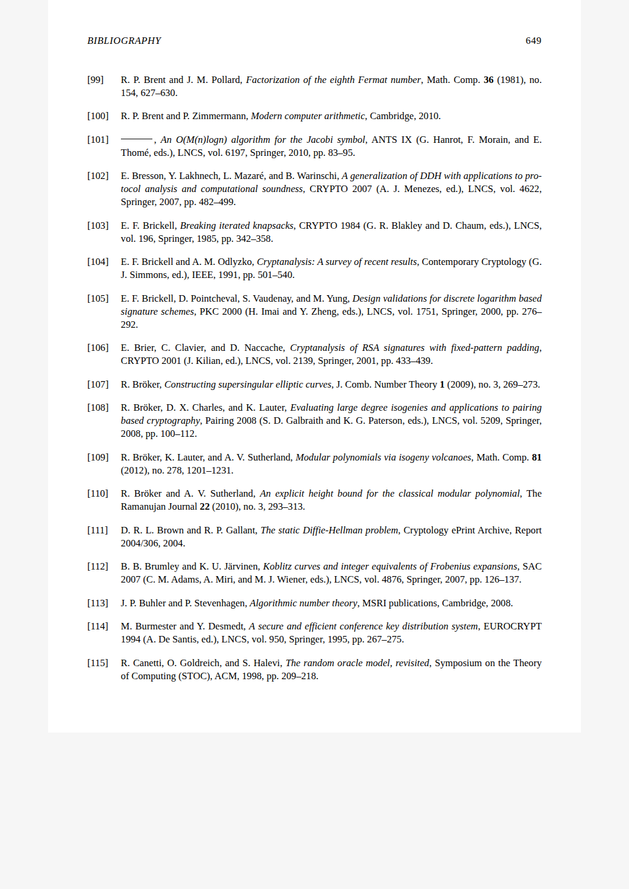BIBLIOGRAPHY 649
[99] R. P. Brent and J. M. Pollard, Factorization of the eighth Fermat number, Math. Comp. 36 (1981), no. 154, 627–630.
[100] R. P. Brent and P. Zimmermann, Modern computer arithmetic, Cambridge, 2010.
[101] , An O(M(n)logn) algorithm for the Jacobi symbol, ANTS IX (G. Hanrot, F. Morain, and E. Thomé, eds.), LNCS, vol. 6197, Springer, 2010, pp. 83–95.
[102] E. Bresson, Y. Lakhnech, L. Mazaré, and B. Warinschi, A generalization of DDH with applications to protocol analysis and computational soundness, CRYPTO 2007 (A. J. Menezes, ed.), LNCS, vol. 4622, Springer, 2007, pp. 482–499.
[103] E. F. Brickell, Breaking iterated knapsacks, CRYPTO 1984 (G. R. Blakley and D. Chaum, eds.), LNCS, vol. 196, Springer, 1985, pp. 342–358.
[104] E. F. Brickell and A. M. Odlyzko, Cryptanalysis: A survey of recent results, Contemporary Cryptology (G. J. Simmons, ed.), IEEE, 1991, pp. 501–540.
[105] E. F. Brickell, D. Pointcheval, S. Vaudenay, and M. Yung, Design validations for discrete logarithm based signature schemes, PKC 2000 (H. Imai and Y. Zheng, eds.), LNCS, vol. 1751, Springer, 2000, pp. 276–292.
[106] E. Brier, C. Clavier, and D. Naccache, Cryptanalysis of RSA signatures with fixed-pattern padding, CRYPTO 2001 (J. Kilian, ed.), LNCS, vol. 2139, Springer, 2001, pp. 433–439.
[107] R. Bröker, Constructing supersingular elliptic curves, J. Comb. Number Theory 1 (2009), no. 3, 269–273.
[108] R. Bröker, D. X. Charles, and K. Lauter, Evaluating large degree isogenies and applications to pairing based cryptography, Pairing 2008 (S. D. Galbraith and K. G. Paterson, eds.), LNCS, vol. 5209, Springer, 2008, pp. 100–112.
[109] R. Bröker, K. Lauter, and A. V. Sutherland, Modular polynomials via isogeny volcanoes, Math. Comp. 81 (2012), no. 278, 1201–1231.
[110] R. Bröker and A. V. Sutherland, An explicit height bound for the classical modular polynomial, The Ramanujan Journal 22 (2010), no. 3, 293–313.
[111] D. R. L. Brown and R. P. Gallant, The static Diffie-Hellman problem, Cryptology ePrint Archive, Report 2004/306, 2004.
[112] B. B. Brumley and K. U. Järvinen, Koblitz curves and integer equivalents of Frobenius expansions, SAC 2007 (C. M. Adams, A. Miri, and M. J. Wiener, eds.), LNCS, vol. 4876, Springer, 2007, pp. 126–137.
[113] J. P. Buhler and P. Stevenhagen, Algorithmic number theory, MSRI publications, Cambridge, 2008.
[114] M. Burmester and Y. Desmedt, A secure and efficient conference key distribution system, EUROCRYPT 1994 (A. De Santis, ed.), LNCS, vol. 950, Springer, 1995, pp. 267–275.
[115] R. Canetti, O. Goldreich, and S. Halevi, The random oracle model, revisited, Symposium on the Theory of Computing (STOC), ACM, 1998, pp. 209–218.